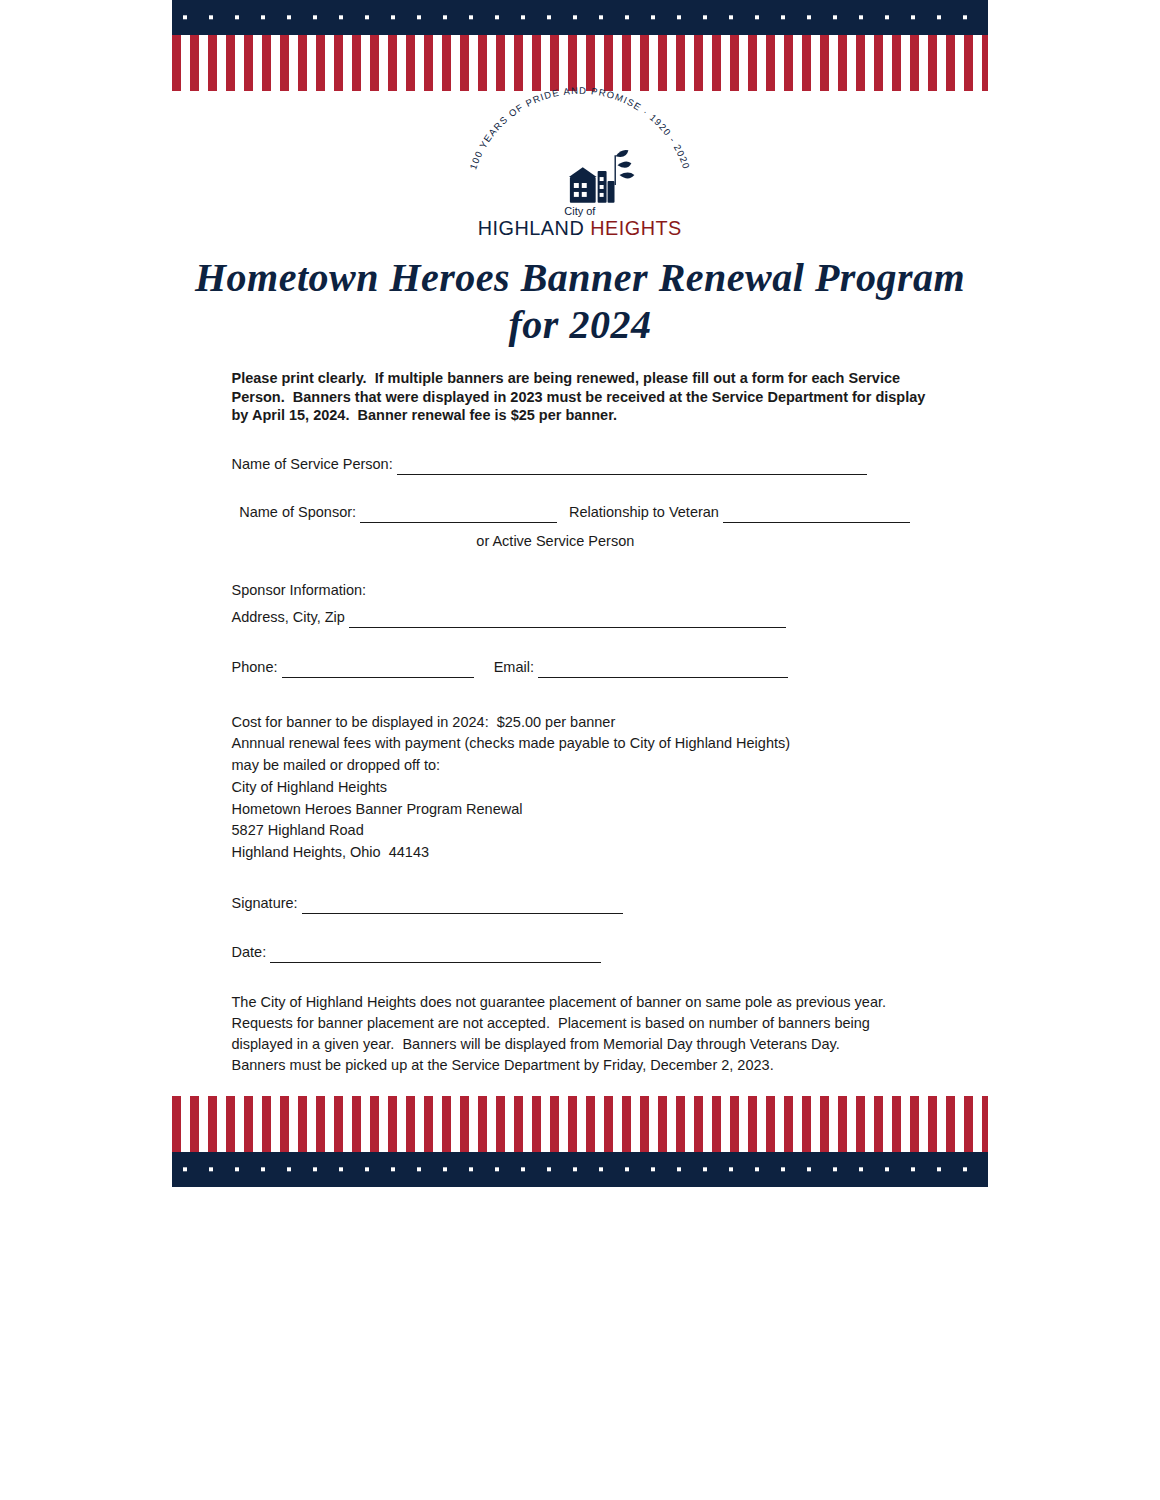100 YEARS OF PRIDE AND PROMISE · 1920 - 2020 City of HIGHLAND HEIGHTS
Hometown Heroes Banner Renewal Program for 2024
Please print clearly. If multiple banners are being renewed, please fill out a form for each Service Person. Banners that were displayed in 2023 must be received at the Service Department for display by April 15, 2024. Banner renewal fee is $25 per banner.
Name of Service Person:
Name of Sponsor: Relationship to Veteran
or Active Service Person
Sponsor Information: Address, City, Zip
Phone: Email:
Cost for banner to be displayed in 2024: $25.00 per banner
Annnual renewal fees with payment (checks made payable to City of Highland Heights)
may be mailed or dropped off to:
City of Highland Heights
Hometown Heroes Banner Program Renewal
5827 Highland Road
Highland Heights, Ohio 44143
Signature:
Date:
The City of Highland Heights does not guarantee placement of banner on same pole as previous year.
Requests for banner placement are not accepted. Placement is based on number of banners being
displayed in a given year. Banners will be displayed from Memorial Day through Veterans Day.
Banners must be picked up at the Service Department by Friday, December 2, 2023.